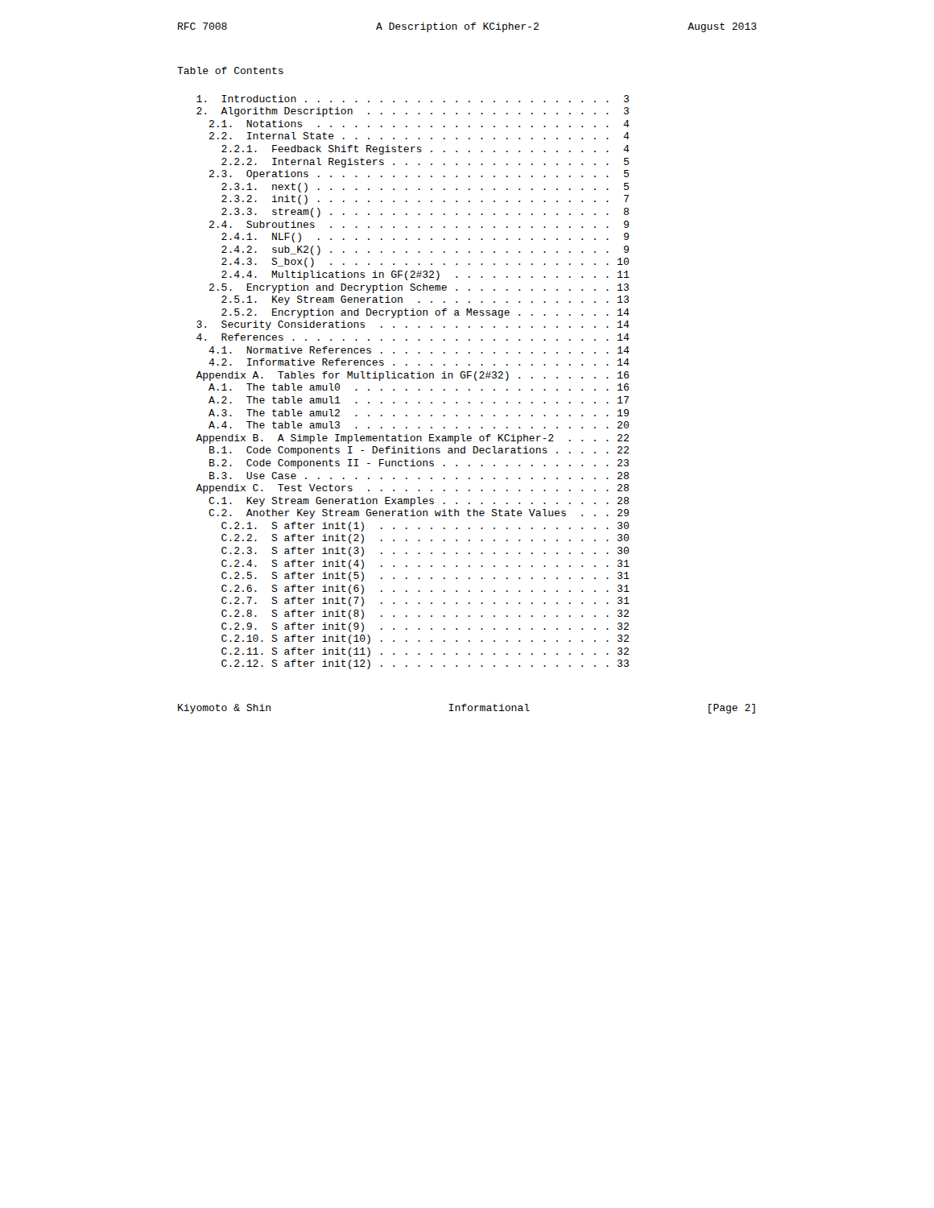RFC 7008 A Description of KCipher-2 August 2013
Table of Contents
   1.  Introduction . . . . . . . . . . . . . . . . . . . . . . . . .  3
   2.  Algorithm Description  . . . . . . . . . . . . . . . . . . . .  3
     2.1.  Notations  . . . . . . . . . . . . . . . . . . . . . . . .  4
     2.2.  Internal State . . . . . . . . . . . . . . . . . . . . . .  4
       2.2.1.  Feedback Shift Registers . . . . . . . . . . . . . . .  4
       2.2.2.  Internal Registers . . . . . . . . . . . . . . . . . .  5
     2.3.  Operations . . . . . . . . . . . . . . . . . . . . . . . .  5
       2.3.1.  next() . . . . . . . . . . . . . . . . . . . . . . . .  5
       2.3.2.  init() . . . . . . . . . . . . . . . . . . . . . . . .  7
       2.3.3.  stream() . . . . . . . . . . . . . . . . . . . . . . .  8
     2.4.  Subroutines  . . . . . . . . . . . . . . . . . . . . . . .  9
       2.4.1.  NLF()  . . . . . . . . . . . . . . . . . . . . . . . .  9
       2.4.2.  sub_K2() . . . . . . . . . . . . . . . . . . . . . . .  9
       2.4.3.  S_box()  . . . . . . . . . . . . . . . . . . . . . . . 10
       2.4.4.  Multiplications in GF(2#32)  . . . . . . . . . . . . . 11
     2.5.  Encryption and Decryption Scheme . . . . . . . . . . . . . 13
       2.5.1.  Key Stream Generation  . . . . . . . . . . . . . . . . 13
       2.5.2.  Encryption and Decryption of a Message . . . . . . . . 14
   3.  Security Considerations  . . . . . . . . . . . . . . . . . . . 14
   4.  References . . . . . . . . . . . . . . . . . . . . . . . . . . 14
     4.1.  Normative References . . . . . . . . . . . . . . . . . . . 14
     4.2.  Informative References . . . . . . . . . . . . . . . . . . 14
   Appendix A.  Tables for Multiplication in GF(2#32) . . . . . . . . 16
     A.1.  The table amul0  . . . . . . . . . . . . . . . . . . . . . 16
     A.2.  The table amul1  . . . . . . . . . . . . . . . . . . . . . 17
     A.3.  The table amul2  . . . . . . . . . . . . . . . . . . . . . 19
     A.4.  The table amul3  . . . . . . . . . . . . . . . . . . . . . 20
   Appendix B.  A Simple Implementation Example of KCipher-2  . . . . 22
     B.1.  Code Components I - Definitions and Declarations . . . . . 22
     B.2.  Code Components II - Functions . . . . . . . . . . . . . . 23
     B.3.  Use Case . . . . . . . . . . . . . . . . . . . . . . . . . 28
   Appendix C.  Test Vectors  . . . . . . . . . . . . . . . . . . . . 28
     C.1.  Key Stream Generation Examples . . . . . . . . . . . . . . 28
     C.2.  Another Key Stream Generation with the State Values  . . . 29
       C.2.1.  S after init(1)  . . . . . . . . . . . . . . . . . . . 30
       C.2.2.  S after init(2)  . . . . . . . . . . . . . . . . . . . 30
       C.2.3.  S after init(3)  . . . . . . . . . . . . . . . . . . . 30
       C.2.4.  S after init(4)  . . . . . . . . . . . . . . . . . . . 31
       C.2.5.  S after init(5)  . . . . . . . . . . . . . . . . . . . 31
       C.2.6.  S after init(6)  . . . . . . . . . . . . . . . . . . . 31
       C.2.7.  S after init(7)  . . . . . . . . . . . . . . . . . . . 31
       C.2.8.  S after init(8)  . . . . . . . . . . . . . . . . . . . 32
       C.2.9.  S after init(9)  . . . . . . . . . . . . . . . . . . . 32
       C.2.10. S after init(10) . . . . . . . . . . . . . . . . . . . 32
       C.2.11. S after init(11) . . . . . . . . . . . . . . . . . . . 32
       C.2.12. S after init(12) . . . . . . . . . . . . . . . . . . . 33
Kiyomoto & Shin Informational [Page 2]